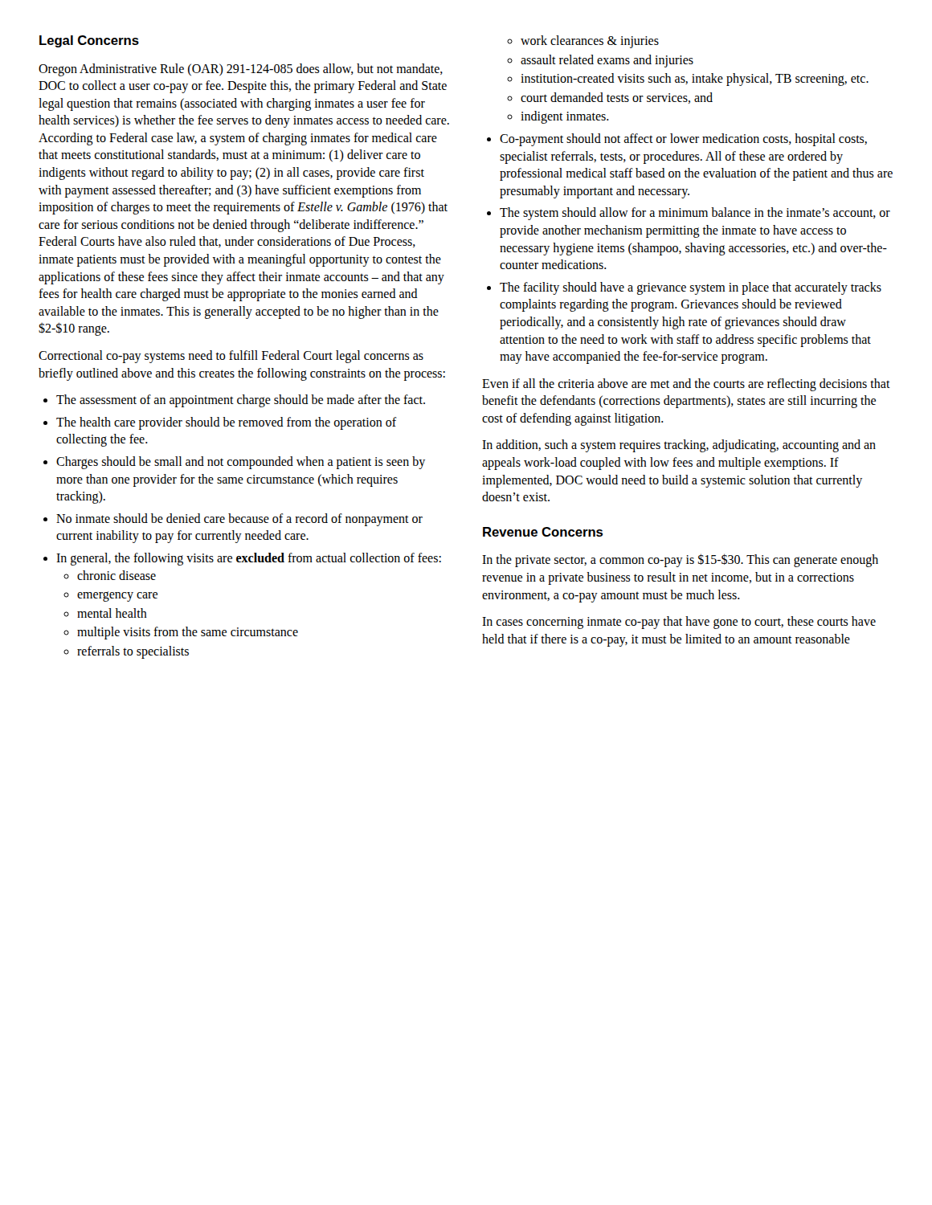Legal Concerns
Oregon Administrative Rule (OAR) 291-124-085 does allow, but not mandate, DOC to collect a user co-pay or fee. Despite this, the primary Federal and State legal question that remains (associated with charging inmates a user fee for health services) is whether the fee serves to deny inmates access to needed care. According to Federal case law, a system of charging inmates for medical care that meets constitutional standards, must at a minimum: (1) deliver care to indigents without regard to ability to pay; (2) in all cases, provide care first with payment assessed thereafter; and (3) have sufficient exemptions from imposition of charges to meet the requirements of Estelle v. Gamble (1976) that care for serious conditions not be denied through “deliberate indifference.” Federal Courts have also ruled that, under considerations of Due Process, inmate patients must be provided with a meaningful opportunity to contest the applications of these fees since they affect their inmate accounts – and that any fees for health care charged must be appropriate to the monies earned and available to the inmates. This is generally accepted to be no higher than in the $2-$10 range.
Correctional co-pay systems need to fulfill Federal Court legal concerns as briefly outlined above and this creates the following constraints on the process:
The assessment of an appointment charge should be made after the fact.
The health care provider should be removed from the operation of collecting the fee.
Charges should be small and not compounded when a patient is seen by more than one provider for the same circumstance (which requires tracking).
No inmate should be denied care because of a record of nonpayment or current inability to pay for currently needed care.
In general, the following visits are excluded from actual collection of fees:
chronic disease
emergency care
mental health
multiple visits from the same circumstance
referrals to specialists
work clearances & injuries
assault related exams and injuries
institution-created visits such as, intake physical, TB screening, etc.
court demanded tests or services, and
indigent inmates.
Co-payment should not affect or lower medication costs, hospital costs, specialist referrals, tests, or procedures. All of these are ordered by professional medical staff based on the evaluation of the patient and thus are presumably important and necessary.
The system should allow for a minimum balance in the inmate’s account, or provide another mechanism permitting the inmate to have access to necessary hygiene items (shampoo, shaving accessories, etc.) and over-the-counter medications.
The facility should have a grievance system in place that accurately tracks complaints regarding the program. Grievances should be reviewed periodically, and a consistently high rate of grievances should draw attention to the need to work with staff to address specific problems that may have accompanied the fee-for-service program.
Even if all the criteria above are met and the courts are reflecting decisions that benefit the defendants (corrections departments), states are still incurring the cost of defending against litigation.
In addition, such a system requires tracking, adjudicating, accounting and an appeals work-load coupled with low fees and multiple exemptions. If implemented, DOC would need to build a systemic solution that currently doesn’t exist.
Revenue Concerns
In the private sector, a common co-pay is $15-$30. This can generate enough revenue in a private business to result in net income, but in a corrections environment, a co-pay amount must be much less.
In cases concerning inmate co-pay that have gone to court, these courts have held that if there is a co-pay, it must be limited to an amount reasonable